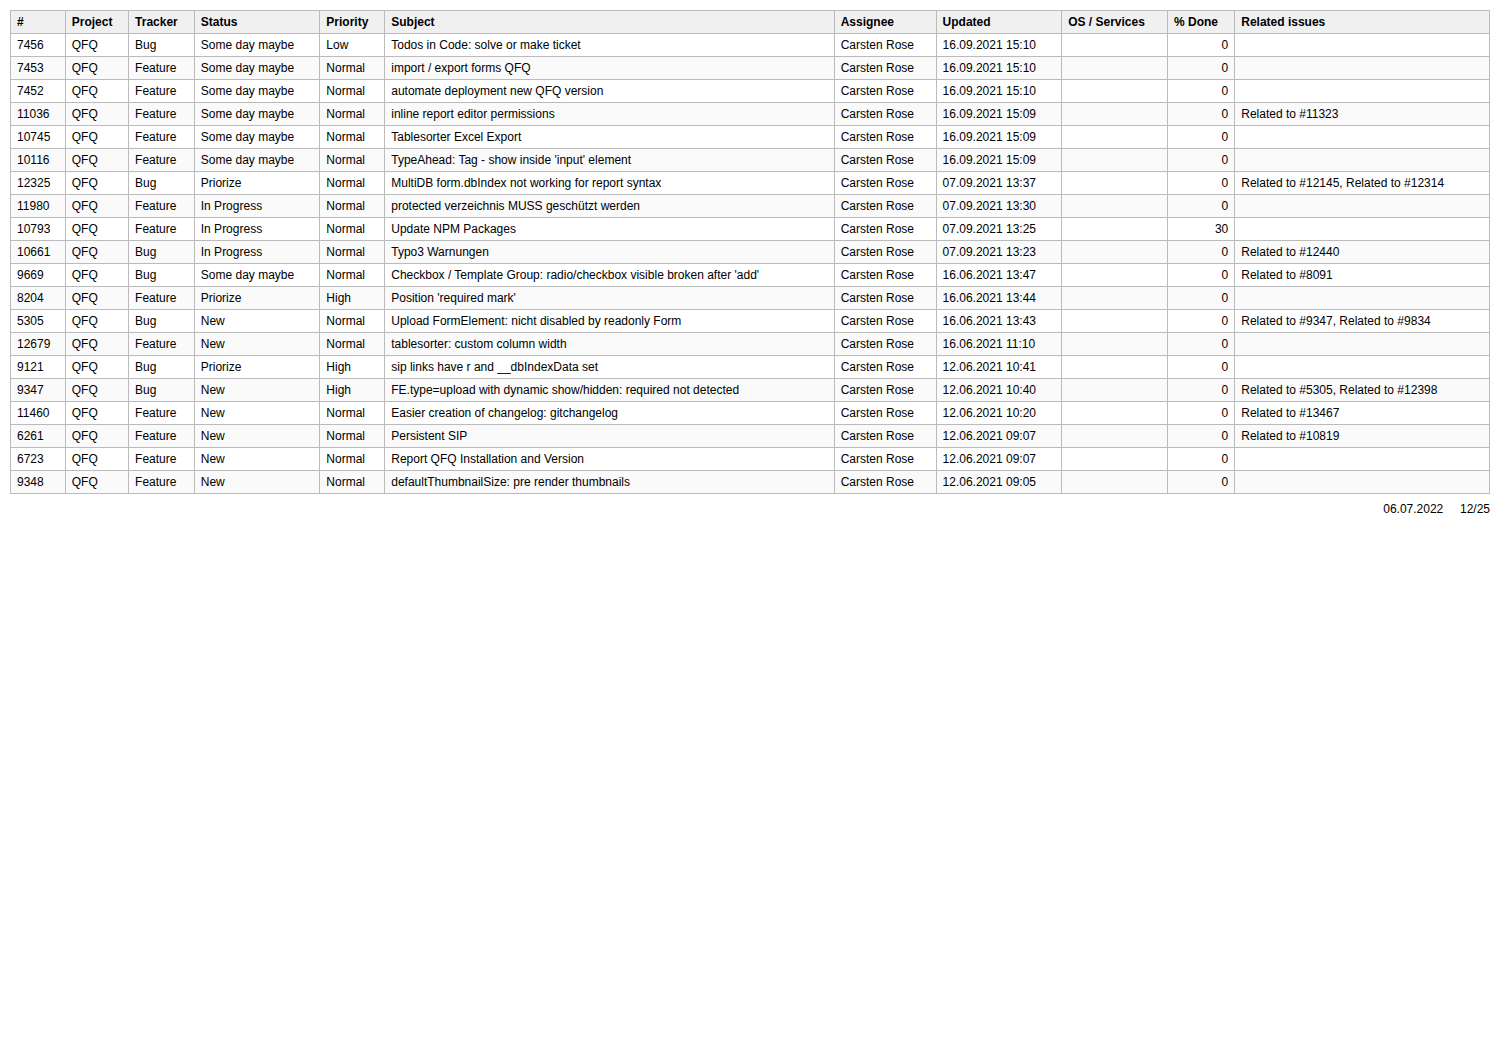| # | Project | Tracker | Status | Priority | Subject | Assignee | Updated | OS / Services | % Done | Related issues |
| --- | --- | --- | --- | --- | --- | --- | --- | --- | --- | --- |
| 7456 | QFQ | Bug | Some day maybe | Low | Todos in Code: solve or make ticket | Carsten Rose | 16.09.2021 15:10 | | 0 | |
| 7453 | QFQ | Feature | Some day maybe | Normal | import / export forms QFQ | Carsten Rose | 16.09.2021 15:10 | | 0 | |
| 7452 | QFQ | Feature | Some day maybe | Normal | automate deployment new QFQ version | Carsten Rose | 16.09.2021 15:10 | | 0 | |
| 11036 | QFQ | Feature | Some day maybe | Normal | inline report editor permissions | Carsten Rose | 16.09.2021 15:09 | | 0 | Related to #11323 |
| 10745 | QFQ | Feature | Some day maybe | Normal | Tablesorter Excel Export | Carsten Rose | 16.09.2021 15:09 | | 0 | |
| 10116 | QFQ | Feature | Some day maybe | Normal | TypeAhead: Tag - show inside 'input' element | Carsten Rose | 16.09.2021 15:09 | | 0 | |
| 12325 | QFQ | Bug | Priorize | Normal | MultiDB form.dbIndex not working for report syntax | Carsten Rose | 07.09.2021 13:37 | | 0 | Related to #12145, Related to #12314 |
| 11980 | QFQ | Feature | In Progress | Normal | protected verzeichnis MUSS geschützt werden | Carsten Rose | 07.09.2021 13:30 | | 0 | |
| 10793 | QFQ | Feature | In Progress | Normal | Update NPM Packages | Carsten Rose | 07.09.2021 13:25 | | 30 | |
| 10661 | QFQ | Bug | In Progress | Normal | Typo3 Warnungen | Carsten Rose | 07.09.2021 13:23 | | 0 | Related to #12440 |
| 9669 | QFQ | Bug | Some day maybe | Normal | Checkbox / Template Group: radio/checkbox visible broken after 'add' | Carsten Rose | 16.06.2021 13:47 | | 0 | Related to #8091 |
| 8204 | QFQ | Feature | Priorize | High | Position 'required mark' | Carsten Rose | 16.06.2021 13:44 | | 0 | |
| 5305 | QFQ | Bug | New | Normal | Upload FormElement: nicht disabled by readonly Form | Carsten Rose | 16.06.2021 13:43 | | 0 | Related to #9347, Related to #9834 |
| 12679 | QFQ | Feature | New | Normal | tablesorter: custom column width | Carsten Rose | 16.06.2021 11:10 | | 0 | |
| 9121 | QFQ | Bug | Priorize | High | sip links have r and __dbIndexData set | Carsten Rose | 12.06.2021 10:41 | | 0 | |
| 9347 | QFQ | Bug | New | High | FE.type=upload with dynamic show/hidden: required not detected | Carsten Rose | 12.06.2021 10:40 | | 0 | Related to #5305, Related to #12398 |
| 11460 | QFQ | Feature | New | Normal | Easier creation of changelog: gitchangelog | Carsten Rose | 12.06.2021 10:20 | | 0 | Related to #13467 |
| 6261 | QFQ | Feature | New | Normal | Persistent SIP | Carsten Rose | 12.06.2021 09:07 | | 0 | Related to #10819 |
| 6723 | QFQ | Feature | New | Normal | Report QFQ Installation and Version | Carsten Rose | 12.06.2021 09:07 | | 0 | |
| 9348 | QFQ | Feature | New | Normal | defaultThumbnailSize: pre render thumbnails | Carsten Rose | 12.06.2021 09:05 | | 0 | |
06.07.2022 12/25